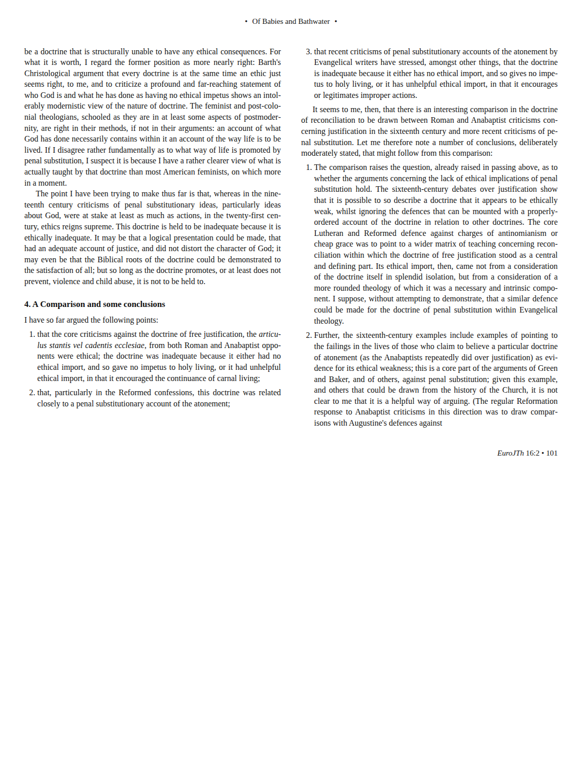•Of Babies and Bathwater•
be a doctrine that is structurally unable to have any ethical consequences. For what it is worth, I regard the former position as more nearly right: Barth's Christological argument that every doctrine is at the same time an ethic just seems right, to me, and to criticize a profound and far-reaching statement of who God is and what he has done as having no ethical impetus shows an intolerably modernistic view of the nature of doctrine. The feminist and post-colonial theologians, schooled as they are in at least some aspects of postmodernity, are right in their methods, if not in their arguments: an account of what God has done necessarily contains within it an account of the way life is to be lived. If I disagree rather fundamentally as to what way of life is promoted by penal substitution, I suspect it is because I have a rather clearer view of what is actually taught by that doctrine than most American feminists, on which more in a moment.
The point I have been trying to make thus far is that, whereas in the nineteenth century criticisms of penal substitutionary ideas, particularly ideas about God, were at stake at least as much as actions, in the twenty-first century, ethics reigns supreme. This doctrine is held to be inadequate because it is ethically inadequate. It may be that a logical presentation could be made, that had an adequate account of justice, and did not distort the character of God; it may even be that the Biblical roots of the doctrine could be demonstrated to the satisfaction of all; but so long as the doctrine promotes, or at least does not prevent, violence and child abuse, it is not to be held to.
4. A Comparison and some conclusions
I have so far argued the following points:
that the core criticisms against the doctrine of free justification, the articulus stantis vel cadentis ecclesiae, from both Roman and Anabaptist opponents were ethical; the doctrine was inadequate because it either had no ethical import, and so gave no impetus to holy living, or it had unhelpful ethical import, in that it encouraged the continuance of carnal living;
that, particularly in the Reformed confessions, this doctrine was related closely to a penal substitutionary account of the atonement;
that recent criticisms of penal substitutionary accounts of the atonement by Evangelical writers have stressed, amongst other things, that the doctrine is inadequate because it either has no ethical import, and so gives no impetus to holy living, or it has unhelpful ethical import, in that it encourages or legitimates improper actions.
It seems to me, then, that there is an interesting comparison in the doctrine of reconciliation to be drawn between Roman and Anabaptist criticisms concerning justification in the sixteenth century and more recent criticisms of penal substitution. Let me therefore note a number of conclusions, deliberately moderately stated, that might follow from this comparison:
The comparison raises the question, already raised in passing above, as to whether the arguments concerning the lack of ethical implications of penal substitution hold. The sixteenth-century debates over justification show that it is possible to so describe a doctrine that it appears to be ethically weak, whilst ignoring the defences that can be mounted with a properly-ordered account of the doctrine in relation to other doctrines. The core Lutheran and Reformed defence against charges of antinomianism or cheap grace was to point to a wider matrix of teaching concerning reconciliation within which the doctrine of free justification stood as a central and defining part. Its ethical import, then, came not from a consideration of the doctrine itself in splendid isolation, but from a consideration of a more rounded theology of which it was a necessary and intrinsic component. I suppose, without attempting to demonstrate, that a similar defence could be made for the doctrine of penal substitution within Evangelical theology.
Further, the sixteenth-century examples include examples of pointing to the failings in the lives of those who claim to believe a particular doctrine of atonement (as the Anabaptists repeatedly did over justification) as evidence for its ethical weakness; this is a core part of the arguments of Green and Baker, and of others, against penal substitution; given this example, and others that could be drawn from the history of the Church, it is not clear to me that it is a helpful way of arguing. (The regular Reformation response to Anabaptist criticisms in this direction was to draw comparisons with Augustine's defences against
EuroJTh 16:2 • 101